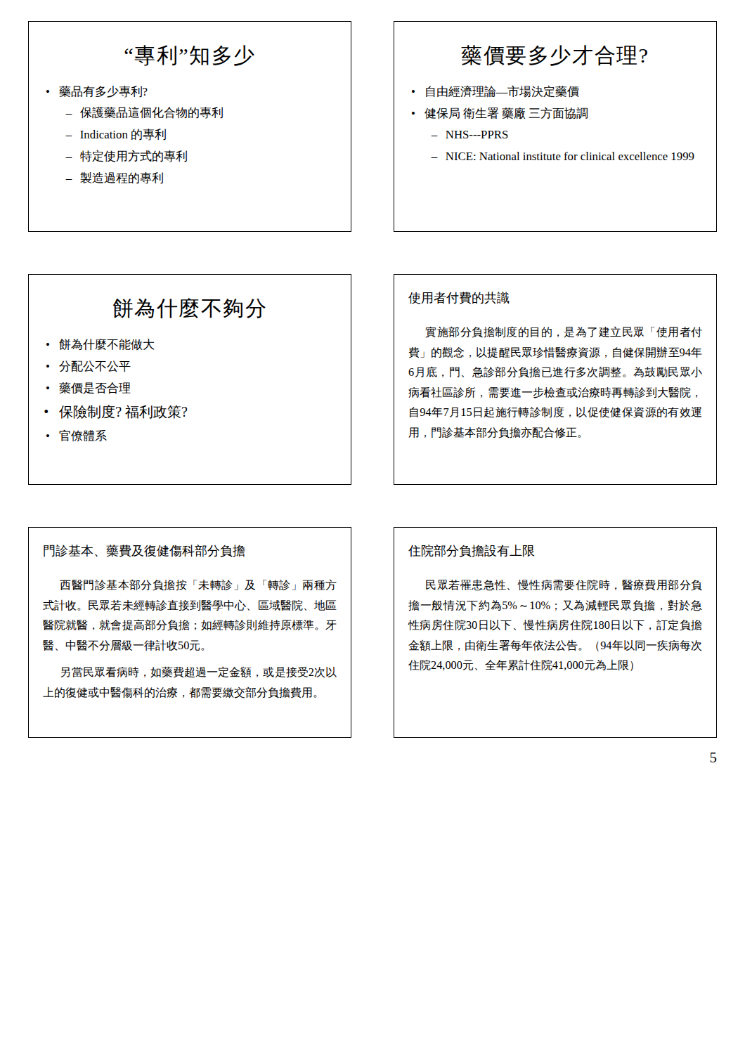“專利”知多少
藥品有多少專利?
保護藥品這個化合物的專利
Indication 的專利
特定使用方式的專利
製造過程的專利
藥價要多少才合理?
自由經濟理論—市場決定藥價
健保局 衛生署 藥廠 三方面協調
NHS---PPRS
NICE: National institute for clinical excellence 1999
餅為什麼不夠分
餅為什麼不能做大
分配公不公平
藥價是否合理
保險制度? 福利政策?
官僚體系
使用者付費的共識
實施部分負擔制度的目的，是為了建立民眾「使用者付費」的觀念，以提醒民眾珍惜醫療資源，自健保開辦至94年6月底，門、急診部分負擔已進行多次調整。為鼓勵民眾小病看社區診所，需要進一步檢查或治療時再轉診到大醫院，自94年7月15日起施行轉診制度，以促使健保資源的有效運用，門診基本部分負擔亦配合修正。
門診基本、藥費及復健傷科部分負擔
西醫門診基本部分負擔按「未轉診」及「轉診」兩種方式計收。民眾若未經轉診直接到醫學中心、區域醫院、地區醫院就醫，就會提高部分負擔；如經轉診則維持原標準。牙醫、中醫不分層級一律計收50元。
另當民眾看病時，如藥費超過一定金額，或是接受2次以上的復健或中醫傷科的治療，都需要繳交部分負擔費用。
住院部分負擔設有上限
民眾若罹患急性、慢性病需要住院時，醫療費用部分負擔一般情況下約為5%～10%；又為減輕民眾負擔，對於急性病房住院30日以下、慢性病房住院180日以下，訂定負擔金額上限，由衛生署每年依法公告。（94年以同一疾病每次住院24,000元、全年累計住院41,000元為上限）
5